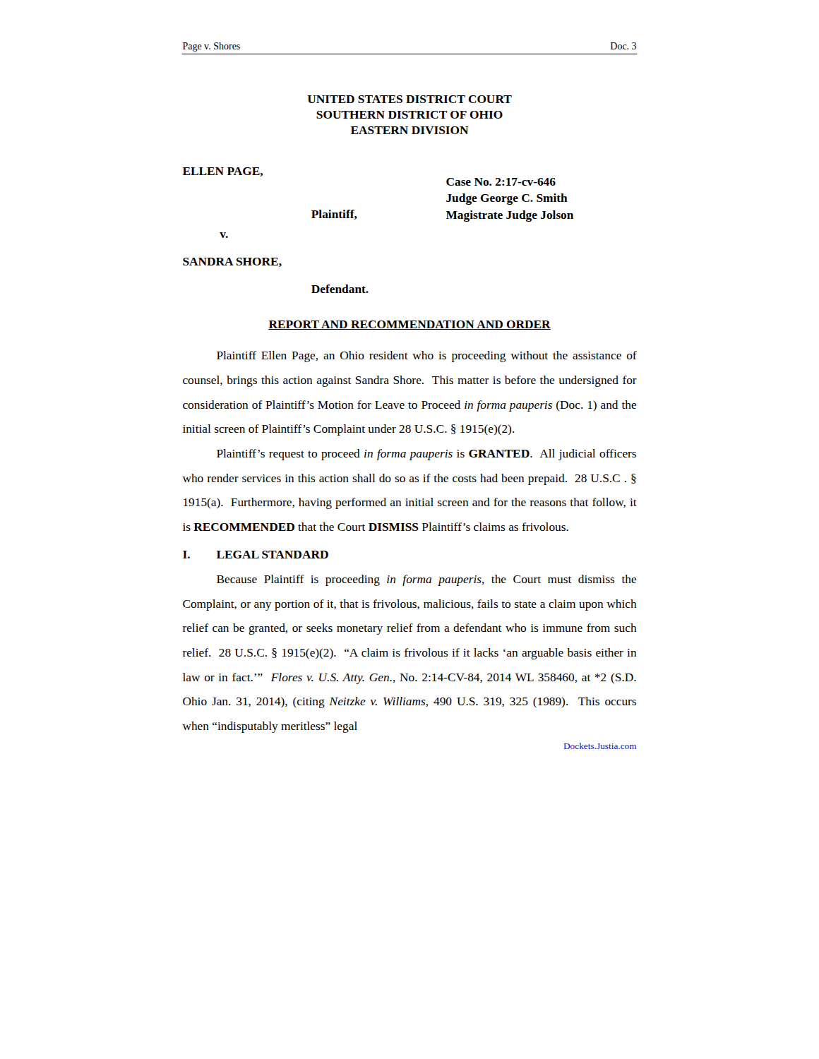Page v. Shores Doc. 3
UNITED STATES DISTRICT COURT
SOUTHERN DISTRICT OF OHIO
EASTERN DIVISION
ELLEN PAGE,
Plaintiff,
v.
SANDRA SHORE,
Defendant.
Case No. 2:17-cv-646
Judge George C. Smith
Magistrate Judge Jolson
REPORT AND RECOMMENDATION AND ORDER
Plaintiff Ellen Page, an Ohio resident who is proceeding without the assistance of counsel, brings this action against Sandra Shore. This matter is before the undersigned for consideration of Plaintiff’s Motion for Leave to Proceed in forma pauperis (Doc. 1) and the initial screen of Plaintiff’s Complaint under 28 U.S.C. § 1915(e)(2).
Plaintiff’s request to proceed in forma pauperis is GRANTED. All judicial officers who render services in this action shall do so as if the costs had been prepaid. 28 U.S.C . § 1915(a). Furthermore, having performed an initial screen and for the reasons that follow, it is RECOMMENDED that the Court DISMISS Plaintiff’s claims as frivolous.
I. LEGAL STANDARD
Because Plaintiff is proceeding in forma pauperis, the Court must dismiss the Complaint, or any portion of it, that is frivolous, malicious, fails to state a claim upon which relief can be granted, or seeks monetary relief from a defendant who is immune from such relief. 28 U.S.C. § 1915(e)(2). “A claim is frivolous if it lacks ‘an arguable basis either in law or in fact.’” Flores v. U.S. Atty. Gen., No. 2:14-CV-84, 2014 WL 358460, at *2 (S.D. Ohio Jan. 31, 2014), (citing Neitzke v. Williams, 490 U.S. 319, 325 (1989). This occurs when “indisputably meritless” legal
Dockets.Justia.com